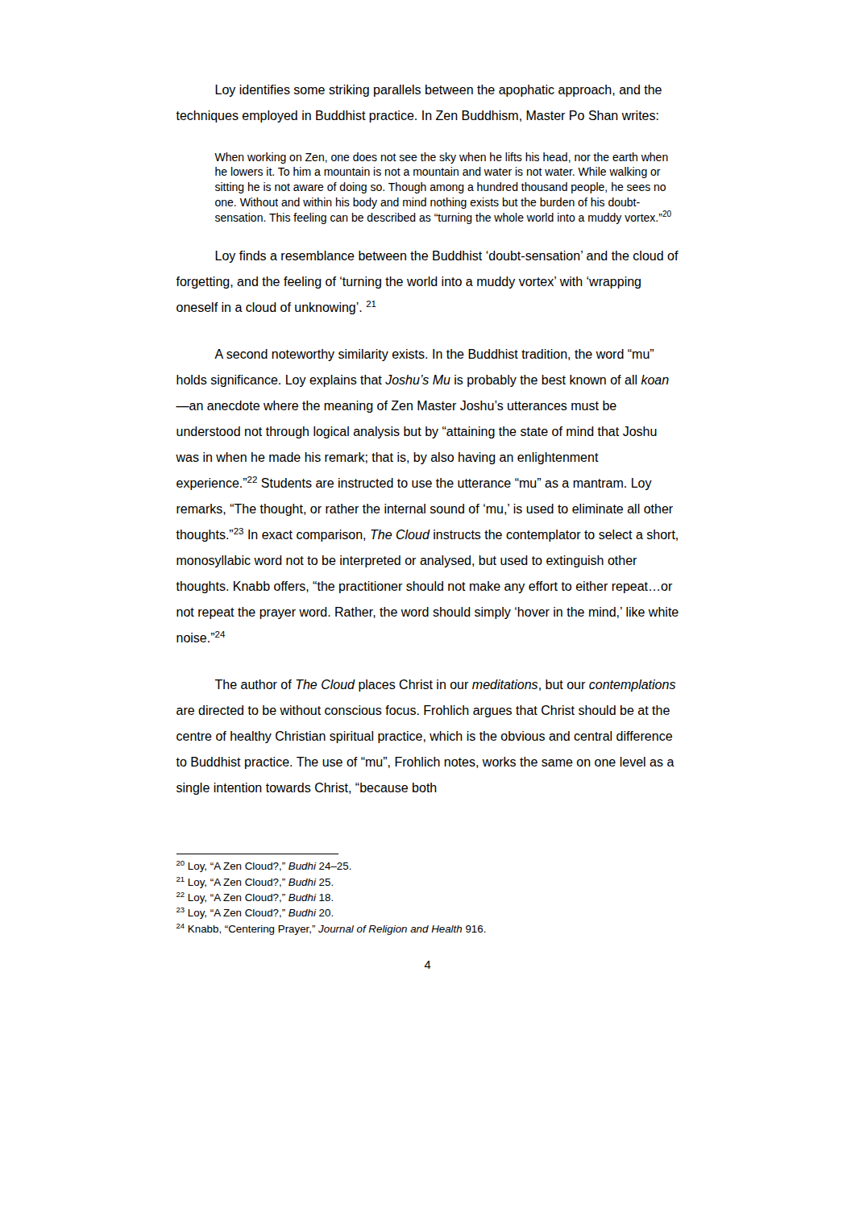Loy identifies some striking parallels between the apophatic approach, and the techniques employed in Buddhist practice. In Zen Buddhism, Master Po Shan writes:
When working on Zen, one does not see the sky when he lifts his head, nor the earth when he lowers it. To him a mountain is not a mountain and water is not water. While walking or sitting he is not aware of doing so. Though among a hundred thousand people, he sees no one. Without and within his body and mind nothing exists but the burden of his doubt-sensation. This feeling can be described as “turning the whole world into a muddy vortex.”20
Loy finds a resemblance between the Buddhist ‘doubt-sensation’ and the cloud of forgetting, and the feeling of ‘turning the world into a muddy vortex’ with ‘wrapping oneself in a cloud of unknowing’. 21
A second noteworthy similarity exists. In the Buddhist tradition, the word “mu” holds significance. Loy explains that Joshu’s Mu is probably the best known of all koan—an anecdote where the meaning of Zen Master Joshu’s utterances must be understood not through logical analysis but by “attaining the state of mind that Joshu was in when he made his remark; that is, by also having an enlightenment experience.”22 Students are instructed to use the utterance “mu” as a mantram. Loy remarks, “The thought, or rather the internal sound of ‘mu,’ is used to eliminate all other thoughts.”23 In exact comparison, The Cloud instructs the contemplator to select a short, monosyllabic word not to be interpreted or analysed, but used to extinguish other thoughts. Knabb offers, “the practitioner should not make any effort to either repeat…or not repeat the prayer word. Rather, the word should simply ‘hover in the mind,’ like white noise.”24
The author of The Cloud places Christ in our meditations, but our contemplations are directed to be without conscious focus. Frohlich argues that Christ should be at the centre of healthy Christian spiritual practice, which is the obvious and central difference to Buddhist practice. The use of “mu”, Frohlich notes, works the same on one level as a single intention towards Christ, “because both
20 Loy, “A Zen Cloud?,” Budhi 24–25.
21 Loy, “A Zen Cloud?,” Budhi 25.
22 Loy, “A Zen Cloud?,” Budhi 18.
23 Loy, “A Zen Cloud?,” Budhi 20.
24 Knabb, “Centering Prayer,” Journal of Religion and Health 916.
4